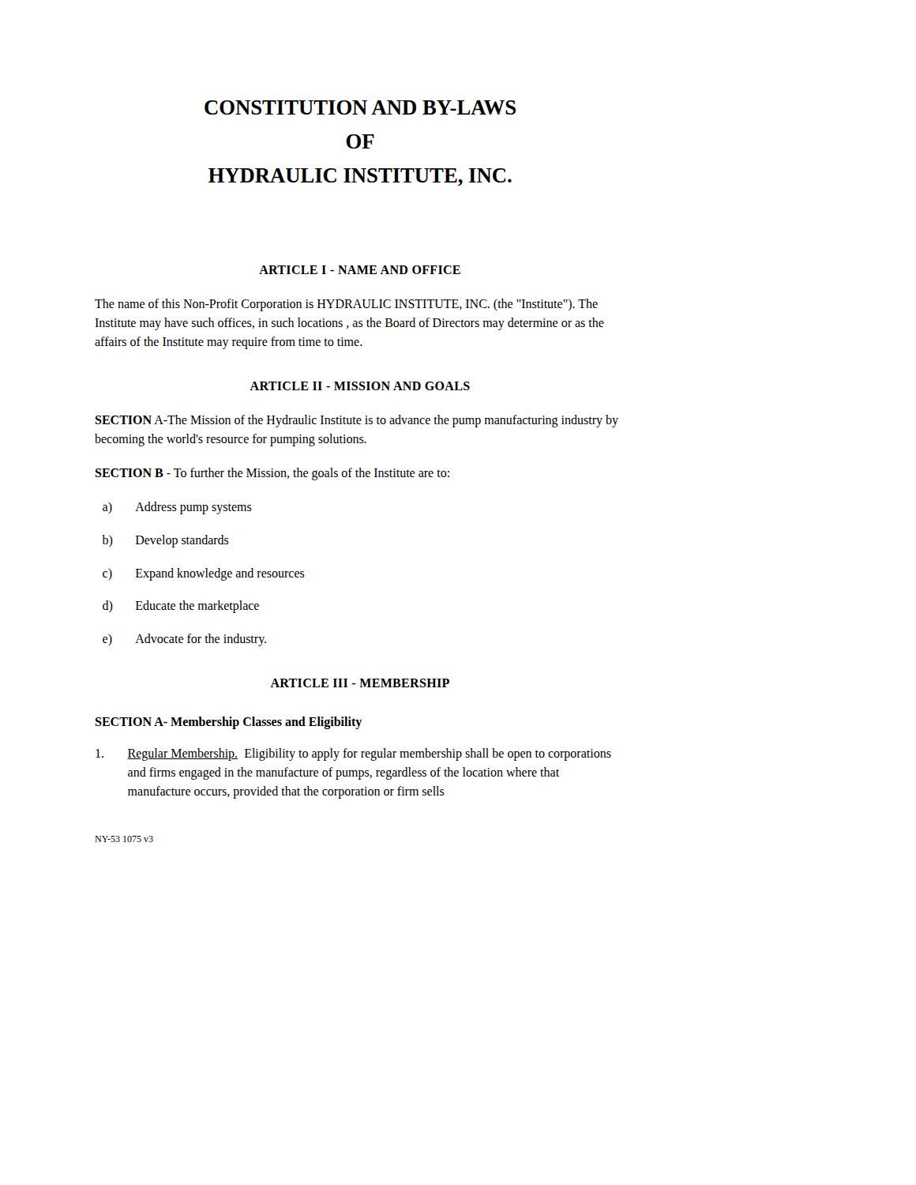CONSTITUTION AND BY-LAWS
OF
HYDRAULIC INSTITUTE, INC.
ARTICLE I - NAME AND OFFICE
The name of this Non-Profit Corporation is HYDRAULIC INSTITUTE, INC. (the "Institute"). The Institute may have such offices, in such locations , as the Board of Directors may determine or as the affairs of the Institute may require from time to time.
ARTICLE II - MISSION AND GOALS
SECTION A-The Mission of the Hydraulic Institute is to advance the pump manufacturing industry by becoming the world's resource for pumping solutions.
SECTION B - To further the Mission, the goals of the Institute are to:
a) Address pump systems
b) Develop standards
c) Expand knowledge and resources
d) Educate the marketplace
e) Advocate for the industry.
ARTICLE III - MEMBERSHIP
SECTION A- Membership Classes and Eligibility
1.
Regular Membership. Eligibility to apply for regular membership shall be open to corporations and firms engaged in the manufacture of pumps, regardless of the location where that manufacture occurs, provided that the corporation or firm sells
NY-53 1075 v3